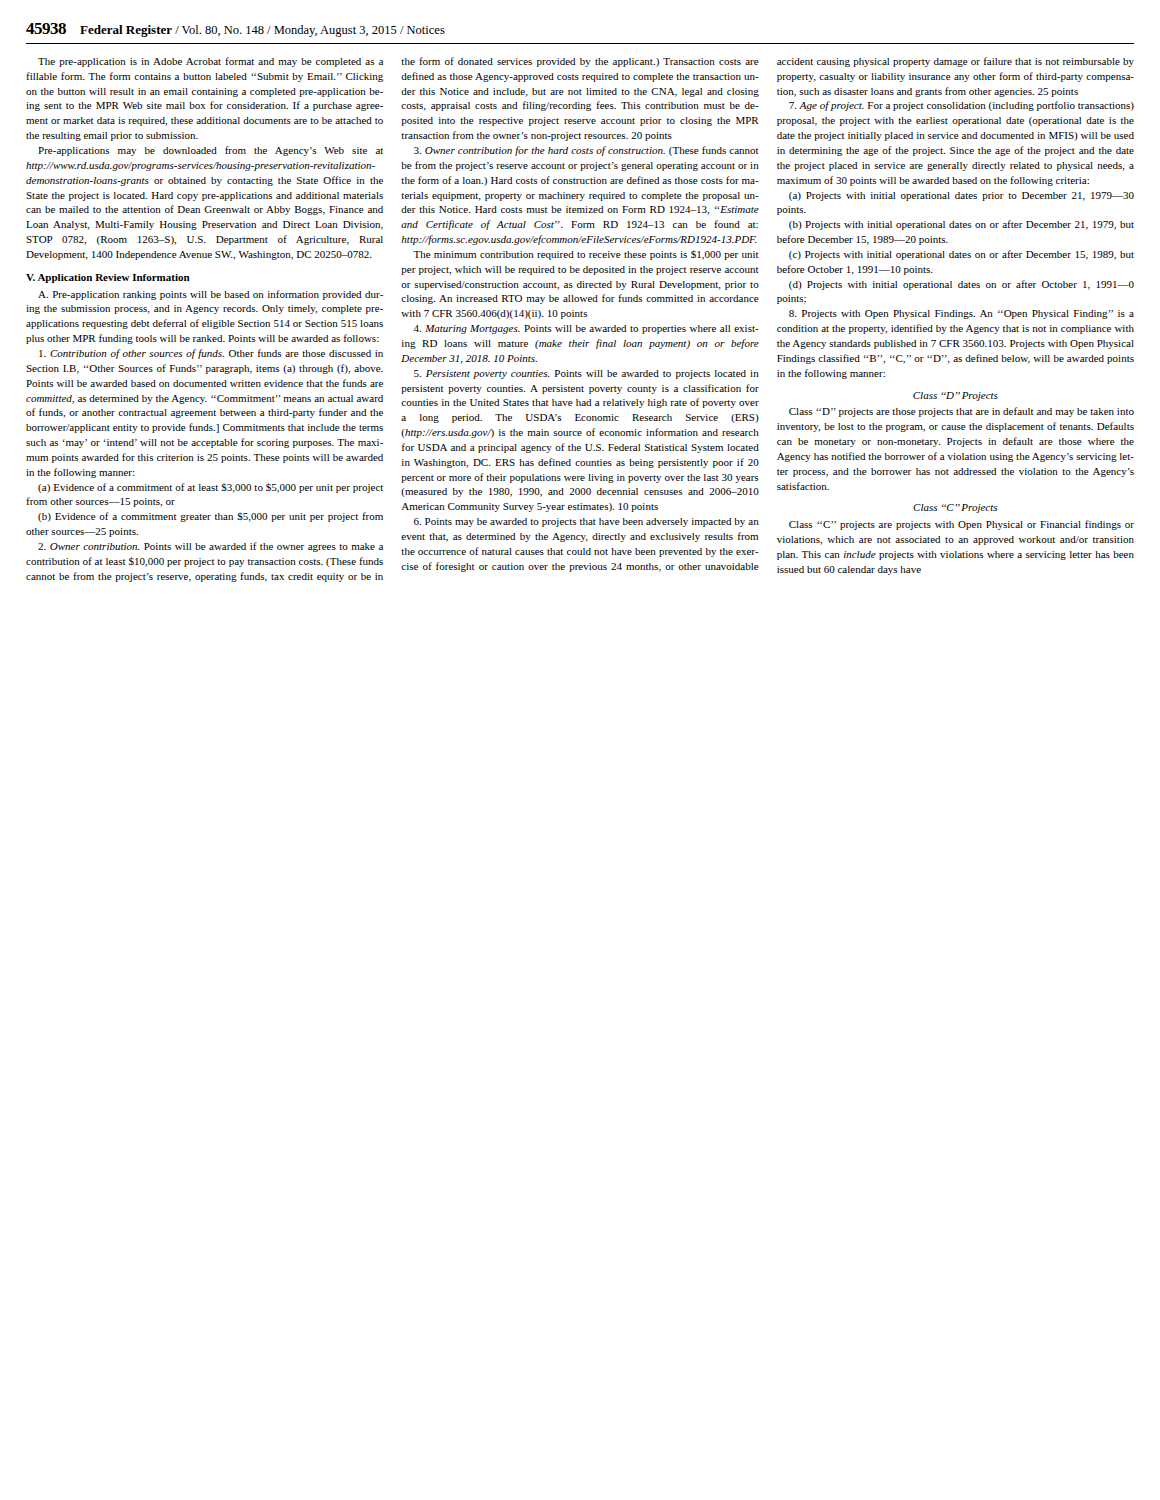45938 Federal Register / Vol. 80, No. 148 / Monday, August 3, 2015 / Notices
The pre-application is in Adobe Acrobat format and may be completed as a fillable form. The form contains a button labeled ‘‘Submit by Email.’’ Clicking on the button will result in an email containing a completed pre-application being sent to the MPR Web site mail box for consideration. If a purchase agreement or market data is required, these additional documents are to be attached to the resulting email prior to submission.
Pre-applications may be downloaded from the Agency’s Web site at http://www.rd.usda.gov/programs-services/housing-preservation-revitalization-demonstration-loans-grants or obtained by contacting the State Office in the State the project is located. Hard copy pre-applications and additional materials can be mailed to the attention of Dean Greenwalt or Abby Boggs, Finance and Loan Analyst, Multi-Family Housing Preservation and Direct Loan Division, STOP 0782, (Room 1263–S), U.S. Department of Agriculture, Rural Development, 1400 Independence Avenue SW., Washington, DC 20250–0782.
V. Application Review Information
A. Pre-application ranking points will be based on information provided during the submission process, and in Agency records. Only timely, complete pre-applications requesting debt deferral of eligible Section 514 or Section 515 loans plus other MPR funding tools will be ranked. Points will be awarded as follows:
1. Contribution of other sources of funds. Other funds are those discussed in Section I.B, ‘‘Other Sources of Funds’’ paragraph, items (a) through (f), above. Points will be awarded based on documented written evidence that the funds are committed, as determined by the Agency. ‘‘Commitment’’ means an actual award of funds, or another contractual agreement between a third-party funder and the borrower/applicant entity to provide funds.] Commitments that include the terms such as ‘may’ or ‘intend’ will not be acceptable for scoring purposes. The maximum points awarded for this criterion is 25 points. These points will be awarded in the following manner:
(a) Evidence of a commitment of at least $3,000 to $5,000 per unit per project from other sources—15 points, or
(b) Evidence of a commitment greater than $5,000 per unit per project from other sources—25 points.
2. Owner contribution. Points will be awarded if the owner agrees to make a contribution of at least $10,000 per project to pay transaction costs. (These funds cannot be from the project’s reserve, operating funds, tax credit equity or be in the form of donated services provided by the applicant.) Transaction costs are defined as those Agency-approved costs required to complete the transaction under this Notice and include, but are not limited to the CNA, legal and closing costs, appraisal costs and filing/recording fees. This contribution must be deposited into the respective project reserve account prior to closing the MPR transaction from the owner’s non-project resources. 20 points
3. Owner contribution for the hard costs of construction. (These funds cannot be from the project’s reserve account or project’s general operating account or in the form of a loan.) Hard costs of construction are defined as those costs for materials equipment, property or machinery required to complete the proposal under this Notice. Hard costs must be itemized on Form RD 1924–13, ‘‘Estimate and Certificate of Actual Cost’’. Form RD 1924–13 can be found at: http://forms.sc.egov.usda.gov/efcommon/eFileServices/eForms/RD1924-13.PDF.
The minimum contribution required to receive these points is $1,000 per unit per project, which will be required to be deposited in the project reserve account or supervised/construction account, as directed by Rural Development, prior to closing. An increased RTO may be allowed for funds committed in accordance with 7 CFR 3560.406(d)(14)(ii). 10 points
4. Maturing Mortgages. Points will be awarded to properties where all existing RD loans will mature (make their final loan payment) on or before December 31, 2018. 10 Points.
5. Persistent poverty counties. Points will be awarded to projects located in persistent poverty counties. A persistent poverty county is a classification for counties in the United States that have had a relatively high rate of poverty over a long period. The USDA’s Economic Research Service (ERS) (http://ers.usda.gov/) is the main source of economic information and research for USDA and a principal agency of the U.S. Federal Statistical System located in Washington, DC. ERS has defined counties as being persistently poor if 20 percent or more of their populations were living in poverty over the last 30 years (measured by the 1980, 1990, and 2000 decennial censuses and 2006–2010 American Community Survey 5-year estimates). 10 points
6. Points may be awarded to projects that have been adversely impacted by an event that, as determined by the Agency, directly and exclusively results from the occurrence of natural causes that could not have been prevented by the exercise of foresight or caution over the previous 24 months, or other unavoidable accident causing physical property damage or failure that is not reimbursable by property, casualty or liability insurance any other form of third-party compensation, such as disaster loans and grants from other agencies. 25 points
7. Age of project. For a project consolidation (including portfolio transactions) proposal, the project with the earliest operational date (operational date is the date the project initially placed in service and documented in MFIS) will be used in determining the age of the project. Since the age of the project and the date the project placed in service are generally directly related to physical needs, a maximum of 30 points will be awarded based on the following criteria:
(a) Projects with initial operational dates prior to December 21, 1979—30 points.
(b) Projects with initial operational dates on or after December 21, 1979, but before December 15, 1989—20 points.
(c) Projects with initial operational dates on or after December 15, 1989, but before October 1, 1991—10 points.
(d) Projects with initial operational dates on or after October 1, 1991—0 points;
8. Projects with Open Physical Findings. An ‘‘Open Physical Finding’’ is a condition at the property, identified by the Agency that is not in compliance with the Agency standards published in 7 CFR 3560.103. Projects with Open Physical Findings classified ‘‘B’’, ‘‘C,’’ or ‘‘D’’, as defined below, will be awarded points in the following manner:
Class ‘‘D’’ Projects
Class ‘‘D’’ projects are those projects that are in default and may be taken into inventory, be lost to the program, or cause the displacement of tenants. Defaults can be monetary or non-monetary. Projects in default are those where the Agency has notified the borrower of a violation using the Agency’s servicing letter process, and the borrower has not addressed the violation to the Agency’s satisfaction.
Class ‘‘C’’ Projects
Class ‘‘C’’ projects are projects with Open Physical or Financial findings or violations, which are not associated to an approved workout and/or transition plan. This can include projects with violations where a servicing letter has been issued but 60 calendar days have